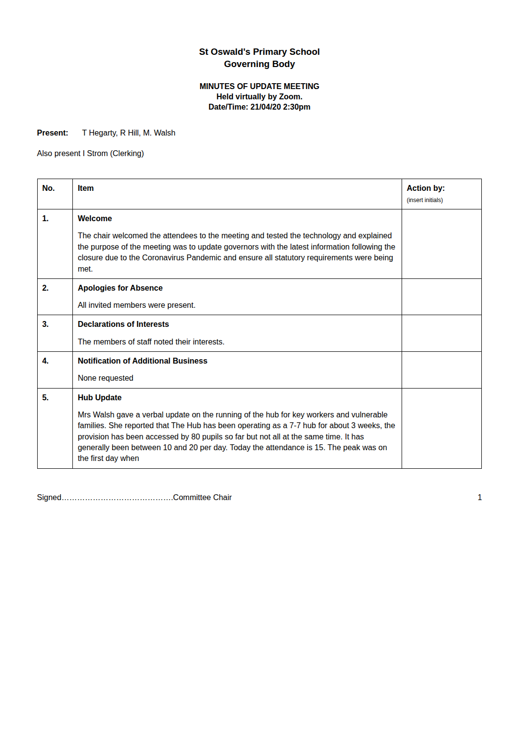St Oswald's Primary School
Governing Body
MINUTES OF UPDATE MEETING
Held virtually by Zoom.
Date/Time: 21/04/20 2:30pm
Present: T Hegarty, R Hill, M. Walsh
Also present I Strom (Clerking)
| No. | Item | Action by: (insert initials) |
| --- | --- | --- |
| 1. | Welcome The chair welcomed the attendees to the meeting and tested the technology and explained the purpose of the meeting was to update governors with the latest information following the closure due to the Coronavirus Pandemic and ensure all statutory requirements were being met. | |
| 2. | Apologies for Absence All invited members were present. | |
| 3. | Declarations of Interests The members of staff noted their interests. | |
| 4. | Notification of Additional Business None requested | |
| 5. | Hub Update Mrs Walsh gave a verbal update on the running of the hub for key workers and vulnerable families. She reported that The Hub has been operating as a 7-7 hub for about 3 weeks, the provision has been accessed by 80 pupils so far but not all at the same time. It has generally been between 10 and 20 per day. Today the attendance is 15. The peak was on the first day when | |
Signed…………………………………….Committee Chair 1